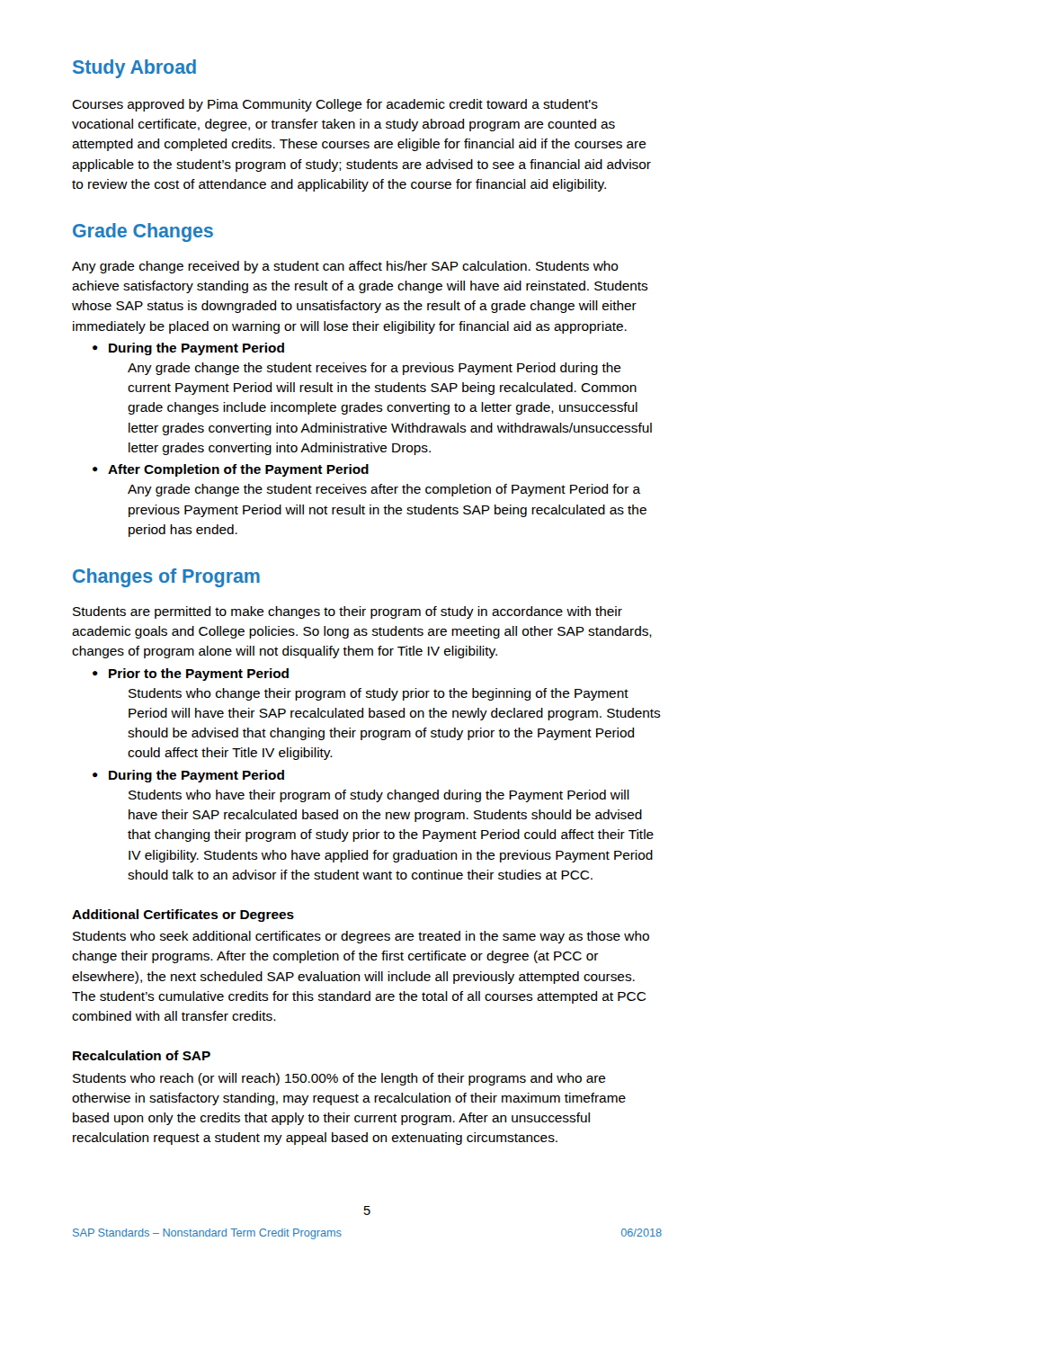Study Abroad
Courses approved by Pima Community College for academic credit toward a student's vocational certificate, degree, or transfer taken in a study abroad program are counted as attempted and completed credits. These courses are eligible for financial aid if the courses are applicable to the student’s program of study; students are advised to see a financial aid advisor to review the cost of attendance and applicability of the course for financial aid eligibility.
Grade Changes
Any grade change received by a student can affect his/her SAP calculation. Students who achieve satisfactory standing as the result of a grade change will have aid reinstated. Students whose SAP status is downgraded to unsatisfactory as the result of a grade change will either immediately be placed on warning or will lose their eligibility for financial aid as appropriate.
During the Payment Period Any grade change the student receives for a previous Payment Period during the current Payment Period will result in the students SAP being recalculated. Common grade changes include incomplete grades converting to a letter grade, unsuccessful letter grades converting into Administrative Withdrawals and withdrawals/unsuccessful letter grades converting into Administrative Drops.
After Completion of the Payment Period Any grade change the student receives after the completion of Payment Period for a previous Payment Period will not result in the students SAP being recalculated as the period has ended.
Changes of Program
Students are permitted to make changes to their program of study in accordance with their academic goals and College policies. So long as students are meeting all other SAP standards, changes of program alone will not disqualify them for Title IV eligibility.
Prior to the Payment Period Students who change their program of study prior to the beginning of the Payment Period will have their SAP recalculated based on the newly declared program. Students should be advised that changing their program of study prior to the Payment Period could affect their Title IV eligibility.
During the Payment Period Students who have their program of study changed during the Payment Period will have their SAP recalculated based on the new program. Students should be advised that changing their program of study prior to the Payment Period could affect their Title IV eligibility. Students who have applied for graduation in the previous Payment Period should talk to an advisor if the student want to continue their studies at PCC.
Additional Certificates or Degrees
Students who seek additional certificates or degrees are treated in the same way as those who change their programs. After the completion of the first certificate or degree (at PCC or elsewhere), the next scheduled SAP evaluation will include all previously attempted courses. The student’s cumulative credits for this standard are the total of all courses attempted at PCC combined with all transfer credits.
Recalculation of SAP
Students who reach (or will reach) 150.00% of the length of their programs and who are otherwise in satisfactory standing, may request a recalculation of their maximum timeframe based upon only the credits that apply to their current program. After an unsuccessful recalculation request a student my appeal based on extenuating circumstances.
5
SAP Standards – Nonstandard Term Credit Programs 06/2018